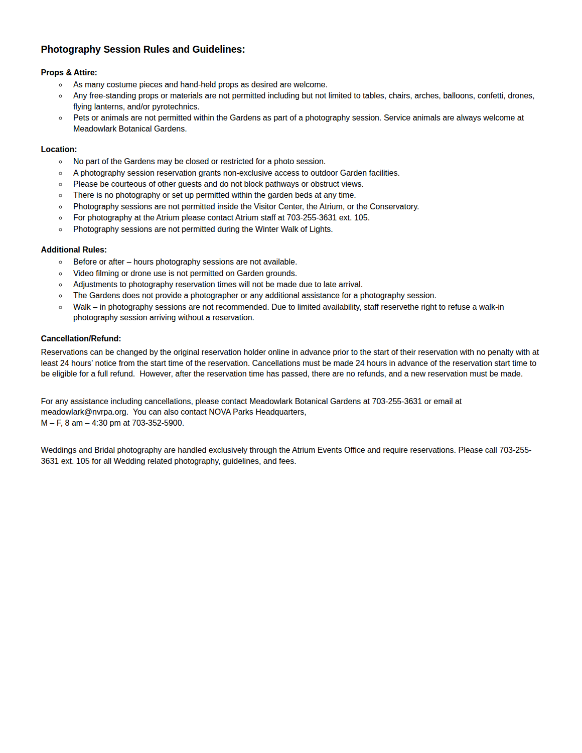Photography Session Rules and Guidelines:
Props & Attire:
As many costume pieces and hand-held props as desired are welcome.
Any free-standing props or materials are not permitted including but not limited to tables, chairs, arches, balloons, confetti, drones, flying lanterns, and/or pyrotechnics.
Pets or animals are not permitted within the Gardens as part of a photography session. Service animals are always welcome at Meadowlark Botanical Gardens.
Location:
No part of the Gardens may be closed or restricted for a photo session.
A photography session reservation grants non-exclusive access to outdoor Garden facilities.
Please be courteous of other guests and do not block pathways or obstruct views.
There is no photography or set up permitted within the garden beds at any time.
Photography sessions are not permitted inside the Visitor Center, the Atrium, or the Conservatory.
For photography at the Atrium please contact Atrium staff at 703-255-3631 ext. 105.
Photography sessions are not permitted during the Winter Walk of Lights.
Additional Rules:
Before or after – hours photography sessions are not available.
Video filming or drone use is not permitted on Garden grounds.
Adjustments to photography reservation times will not be made due to late arrival.
The Gardens does not provide a photographer or any additional assistance for a photography session.
Walk – in photography sessions are not recommended. Due to limited availability, staff reservethe right to refuse a walk-in photography session arriving without a reservation.
Cancellation/Refund:
Reservations can be changed by the original reservation holder online in advance prior to the start of their reservation with no penalty with at least 24 hours’ notice from the start time of the reservation. Cancellations must be made 24 hours in advance of the reservation start time to be eligible for a full refund. However, after the reservation time has passed, there are no refunds, and a new reservation must be made.
For any assistance including cancellations, please contact Meadowlark Botanical Gardens at 703-255-3631 or email at meadowlark@nvrpa.org. You can also contact NOVA Parks Headquarters,
M – F, 8 am – 4:30 pm at 703-352-5900.
Weddings and Bridal photography are handled exclusively through the Atrium Events Office and require reservations. Please call 703-255-3631 ext. 105 for all Wedding related photography, guidelines, and fees.